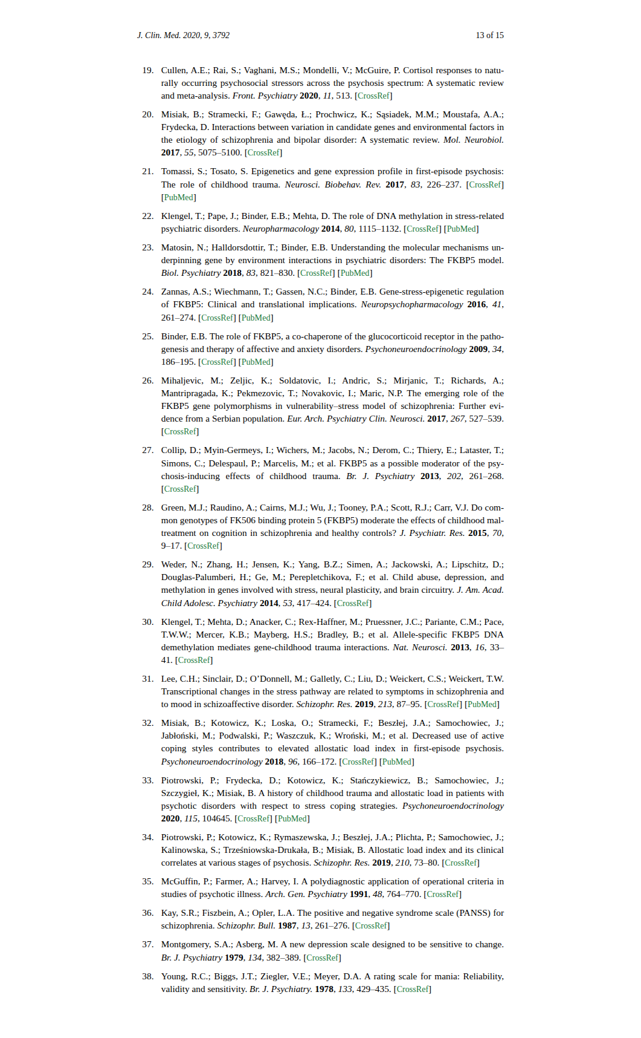J. Clin. Med. 2020, 9, 3792
13 of 15
Cullen, A.E.; Rai, S.; Vaghani, M.S.; Mondelli, V.; McGuire, P. Cortisol responses to naturally occurring psychosocial stressors across the psychosis spectrum: A systematic review and meta-analysis. Front. Psychiatry 2020, 11, 513. [CrossRef]
Misiak, B.; Stramecki, F.; Gawęda, Ł.; Prochwicz, K.; Sąsiadek, M.M.; Moustafa, A.A.; Frydecka, D. Interactions between variation in candidate genes and environmental factors in the etiology of schizophrenia and bipolar disorder: A systematic review. Mol. Neurobiol. 2017, 55, 5075–5100. [CrossRef]
Tomassi, S.; Tosato, S. Epigenetics and gene expression profile in first-episode psychosis: The role of childhood trauma. Neurosci. Biobehav. Rev. 2017, 83, 226–237. [CrossRef] [PubMed]
Klengel, T.; Pape, J.; Binder, E.B.; Mehta, D. The role of DNA methylation in stress-related psychiatric disorders. Neuropharmacology 2014, 80, 1115–1132. [CrossRef] [PubMed]
Matosin, N.; Halldorsdottir, T.; Binder, E.B. Understanding the molecular mechanisms underpinning gene by environment interactions in psychiatric disorders: The FKBP5 model. Biol. Psychiatry 2018, 83, 821–830. [CrossRef] [PubMed]
Zannas, A.S.; Wiechmann, T.; Gassen, N.C.; Binder, E.B. Gene-stress-epigenetic regulation of FKBP5: Clinical and translational implications. Neuropsychopharmacology 2016, 41, 261–274. [CrossRef] [PubMed]
Binder, E.B. The role of FKBP5, a co-chaperone of the glucocorticoid receptor in the pathogenesis and therapy of affective and anxiety disorders. Psychoneuroendocrinology 2009, 34, 186–195. [CrossRef] [PubMed]
Mihaljevic, M.; Zeljic, K.; Soldatovic, I.; Andric, S.; Mirjanic, T.; Richards, A.; Mantripragada, K.; Pekmezovic, T.; Novakovic, I.; Maric, N.P. The emerging role of the FKBP5 gene polymorphisms in vulnerability–stress model of schizophrenia: Further evidence from a Serbian population. Eur. Arch. Psychiatry Clin. Neurosci. 2017, 267, 527–539. [CrossRef]
Collip, D.; Myin-Germeys, I.; Wichers, M.; Jacobs, N.; Derom, C.; Thiery, E.; Lataster, T.; Simons, C.; Delespaul, P.; Marcelis, M.; et al. FKBP5 as a possible moderator of the psychosis-inducing effects of childhood trauma. Br. J. Psychiatry 2013, 202, 261–268. [CrossRef]
Green, M.J.; Raudino, A.; Cairns, M.J.; Wu, J.; Tooney, P.A.; Scott, R.J.; Carr, V.J. Do common genotypes of FK506 binding protein 5 (FKBP5) moderate the effects of childhood maltreatment on cognition in schizophrenia and healthy controls? J. Psychiatr. Res. 2015, 70, 9–17. [CrossRef]
Weder, N.; Zhang, H.; Jensen, K.; Yang, B.Z.; Simen, A.; Jackowski, A.; Lipschitz, D.; Douglas-Palumberi, H.; Ge, M.; Perepletchikova, F.; et al. Child abuse, depression, and methylation in genes involved with stress, neural plasticity, and brain circuitry. J. Am. Acad. Child Adolesc. Psychiatry 2014, 53, 417–424. [CrossRef]
Klengel, T.; Mehta, D.; Anacker, C.; Rex-Haffner, M.; Pruessner, J.C.; Pariante, C.M.; Pace, T.W.W.; Mercer, K.B.; Mayberg, H.S.; Bradley, B.; et al. Allele-specific FKBP5 DNA demethylation mediates gene-childhood trauma interactions. Nat. Neurosci. 2013, 16, 33–41. [CrossRef]
Lee, C.H.; Sinclair, D.; O’Donnell, M.; Galletly, C.; Liu, D.; Weickert, C.S.; Weickert, T.W. Transcriptional changes in the stress pathway are related to symptoms in schizophrenia and to mood in schizoaffective disorder. Schizophr. Res. 2019, 213, 87–95. [CrossRef] [PubMed]
Misiak, B.; Kotowicz, K.; Loska, O.; Stramecki, F.; Beszłej, J.A.; Samochowiec, J.; Jabłoński, M.; Podwalski, P.; Waszczuk, K.; Wroński, M.; et al. Decreased use of active coping styles contributes to elevated allostatic load index in first-episode psychosis. Psychoneuroendocrinology 2018, 96, 166–172. [CrossRef] [PubMed]
Piotrowski, P.; Frydecka, D.; Kotowicz, K.; Stańczykiewicz, B.; Samochowiec, J.; Szczygieł, K.; Misiak, B. A history of childhood trauma and allostatic load in patients with psychotic disorders with respect to stress coping strategies. Psychoneuroendocrinology 2020, 115, 104645. [CrossRef] [PubMed]
Piotrowski, P.; Kotowicz, K.; Rymaszewska, J.; Beszłej, J.A.; Plichta, P.; Samochowiec, J.; Kalinowska, S.; Trześniowska-Drukała, B.; Misiak, B. Allostatic load index and its clinical correlates at various stages of psychosis. Schizophr. Res. 2019, 210, 73–80. [CrossRef]
McGuffin, P.; Farmer, A.; Harvey, I. A polydiagnostic application of operational criteria in studies of psychotic illness. Arch. Gen. Psychiatry 1991, 48, 764–770. [CrossRef]
Kay, S.R.; Fiszbein, A.; Opler, L.A. The positive and negative syndrome scale (PANSS) for schizophrenia. Schizophr. Bull. 1987, 13, 261–276. [CrossRef]
Montgomery, S.A.; Asberg, M. A new depression scale designed to be sensitive to change. Br. J. Psychiatry 1979, 134, 382–389. [CrossRef]
Young, R.C.; Biggs, J.T.; Ziegler, V.E.; Meyer, D.A. A rating scale for mania: Reliability, validity and sensitivity. Br. J. Psychiatry. 1978, 133, 429–435. [CrossRef]